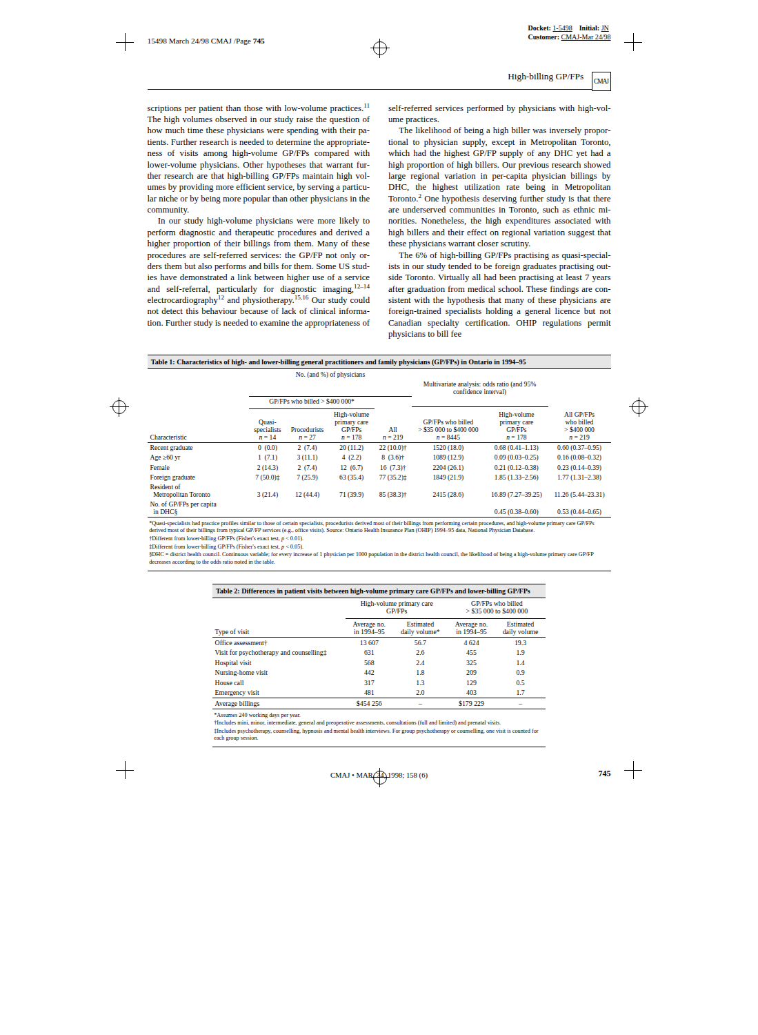Docket: 1-5498 Initial: JN
Customer: CMAJ-Mar 24/98
15498 March 24/98 CMAJ /Page 745
High-billing GP/FPs CMAJ
scriptions per patient than those with low-volume practices.11 The high volumes observed in our study raise the question of how much time these physicians were spending with their patients. Further research is needed to determine the appropriateness of visits among high-volume GP/FPs compared with lower-volume physicians. Other hypotheses that warrant further research are that high-billing GP/FPs maintain high volumes by providing more efficient service, by serving a particular niche or by being more popular than other physicians in the community.
In our study high-volume physicians were more likely to perform diagnostic and therapeutic procedures and derived a higher proportion of their billings from them. Many of these procedures are self-referred services: the GP/FP not only orders them but also performs and bills for them. Some US studies have demonstrated a link between higher use of a service and self-referral, particularly for diagnostic imaging,12–14 electrocardiography12 and physiotherapy.15,16 Our study could not detect this behaviour because of lack of clinical information. Further study is needed to examine the appropriateness of self-referred services performed by physicians with high-volume practices.
The likelihood of being a high biller was inversely proportional to physician supply, except in Metropolitan Toronto, which had the highest GP/FP supply of any DHC yet had a high proportion of high billers. Our previous research showed large regional variation in per-capita physician billings by DHC, the highest utilization rate being in Metropolitan Toronto.2 One hypothesis deserving further study is that there are underserved communities in Toronto, such as ethnic minorities. Nonetheless, the high expenditures associated with high billers and their effect on regional variation suggest that these physicians warrant closer scrutiny.
The 6% of high-billing GP/FPs practising as quasi-specialists in our study tended to be foreign graduates practising outside Toronto. Virtually all had been practising at least 7 years after graduation from medical school. These findings are consistent with the hypothesis that many of these physicians are foreign-trained specialists holding a general licence but not Canadian specialty certification. OHIP regulations permit physicians to bill fee
Table 1: Characteristics of high- and lower-billing general practitioners and family physicians (GP/FPs) in Ontario in 1994–95
| | No. (and %) of physicians | |
| | | Multivariate analysis: odds ratio (and 95% confidence interval) |
| | GP/FPs who billed > $400 000* | | |
| Characteristic | Quasi- specialists n = 14 | Procedurists n = 27 | High-volume primary care GP/FPs n = 178 | All n = 219 | GP/FPs who billed > $35 000 to $400 000 n = 8445 | High-volume primary care GP/FPs n = 178 | All GP/FPs who billed > $400 000 n = 219 |
| Recent graduate | 0 (0.0) | 2 (7.4) | 20 (11.2) | 22 (10.0)† | 1520 (18.0) | 0.68 (0.41–1.13) | 0.60 (0.37–0.95) |
| Age ≥60 yr | 1 (7.1) | 3 (11.1) | 4 (2.2) | 8 (3.6)† | 1089 (12.9) | 0.09 (0.03–0.25) | 0.16 (0.08–0.32) |
| Female | 2 (14.3) | 2 (7.4) | 12 (6.7) | 16 (7.3)† | 2204 (26.1) | 0.21 (0.12–0.38) | 0.23 (0.14–0.39) |
| Foreign graduate | 7 (50.0)‡ | 7 (25.9) | 63 (35.4) | 77 (35.2)‡ | 1849 (21.9) | 1.85 (1.33–2.56) | 1.77 (1.31–2.38) |
| Resident of Metropolitan Toronto | 3 (21.4) | 12 (44.4) | 71 (39.9) | 85 (38.3)† | 2415 (28.6) | 16.89 (7.27–39.25) | 11.26 (5.44–23.31) |
| No. of GP/FPs per capita in DHC§ | | | | | | 0.45 (0.38–0.60) | 0.53 (0.44–0.65) |
*Quasi-specialists had practice profiles similar to those of certain specialists, procedurists derived most of their billings from performing certain procedures, and high-volume primary care GP/FPs derived most of their billings from typical GP/FP services (e.g., office visits). Source: Ontario Health Insurance Plan (OHIP) 1994–95 data, National Physician Database.
†Different from lower-billing GP/FPs (Fisher's exact test, p < 0.01).
‡Different from lower-billing GP/FPs (Fisher's exact test, p < 0.05).
§DHC = district health council. Continuous variable; for every increase of 1 physician per 1000 population in the district health council, the likelihood of being a high-volume primary care GP/FP decreases according to the odds ratio noted in the table.
Table 2: Differences in patient visits between high-volume primary care GP/FPs and lower-billing GP/FPs
| | High-volume primary care GP/FPs | GP/FPs who billed > $35 000 to $400 000 |
| Type of visit | Average no. in 1994–95 | Estimated daily volume* | Average no. in 1994–95 | Estimated daily volume |
| Office assessment† | 13 607 | 56.7 | 4 624 | 19.3 |
| Visit for psychotherapy and counselling‡ | 631 | 2.6 | 455 | 1.9 |
| Hospital visit | 568 | 2.4 | 325 | 1.4 |
| Nursing-home visit | 442 | 1.8 | 209 | 0.9 |
| House call | 317 | 1.3 | 129 | 0.5 |
| Emergency visit | 481 | 2.0 | 403 | 1.7 |
| Average billings | $454 256 | – | $179 229 | – |
*Assumes 240 working days per year.
†Includes mini, minor, intermediate, general and preoperative assessments, consultations (full and limited) and prenatal visits.
‡Includes psychotherapy, counselling, hypnosis and mental health interviews. For group psychotherapy or counselling, one visit is counted for each group session.
CMAJ • MAR. 24, 1998; 158 (6) 745